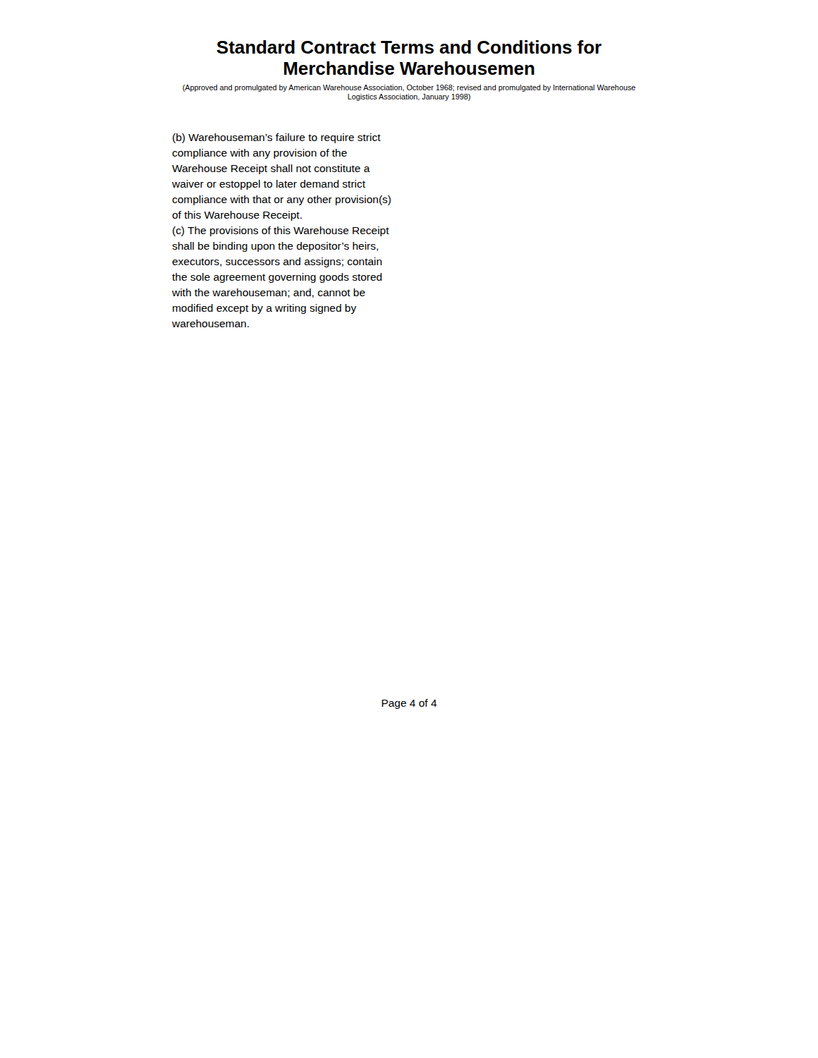Standard Contract Terms and Conditions for Merchandise Warehousemen
(Approved and promulgated by American Warehouse Association, October 1968; revised and promulgated by International Warehouse Logistics Association, January 1998)
(b) Warehouseman’s failure to require strict compliance with any provision of the Warehouse Receipt shall not constitute a waiver or estoppel to later demand strict compliance with that or any other provision(s) of this Warehouse Receipt.
(c) The provisions of this Warehouse Receipt shall be binding upon the depositor’s heirs, executors, successors and assigns; contain the sole agreement governing goods stored with the warehouseman; and, cannot be modified except by a writing signed by warehouseman.
Page 4 of 4